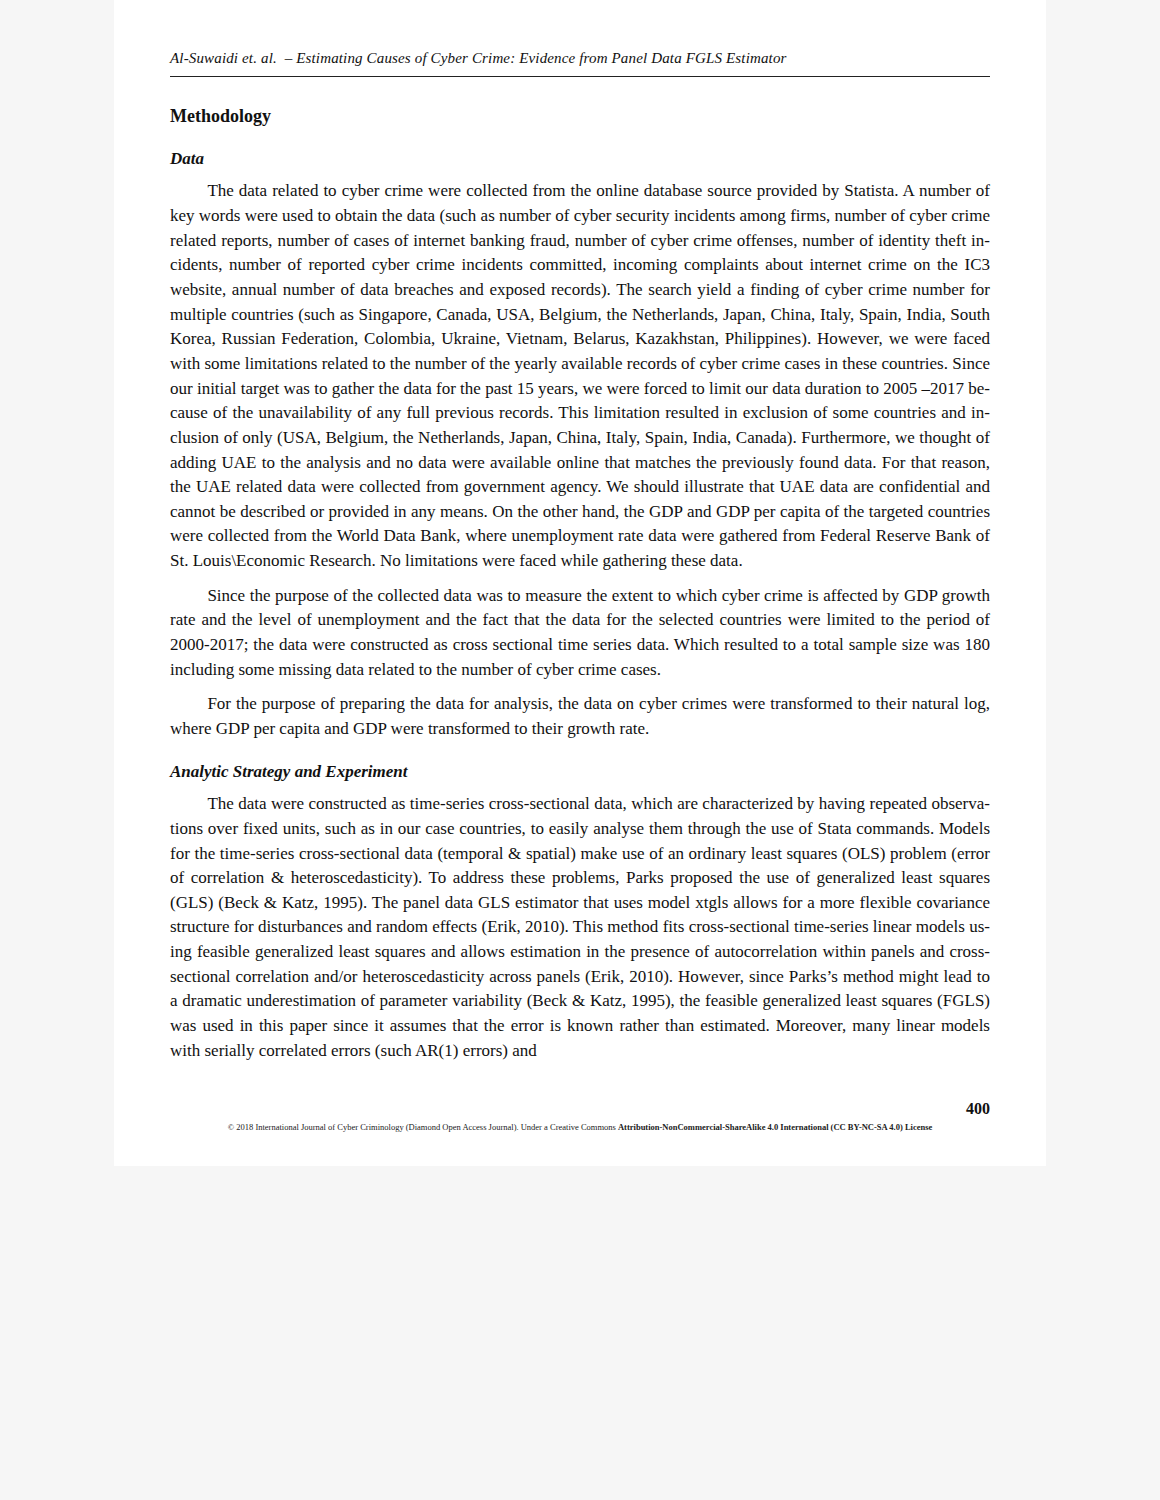Al-Suwaidi et. al. – Estimating Causes of Cyber Crime: Evidence from Panel Data FGLS Estimator
Methodology
Data
The data related to cyber crime were collected from the online database source provided by Statista. A number of key words were used to obtain the data (such as number of cyber security incidents among firms, number of cyber crime related reports, number of cases of internet banking fraud, number of cyber crime offenses, number of identity theft incidents, number of reported cyber crime incidents committed, incoming complaints about internet crime on the IC3 website, annual number of data breaches and exposed records). The search yield a finding of cyber crime number for multiple countries (such as Singapore, Canada, USA, Belgium, the Netherlands, Japan, China, Italy, Spain, India, South Korea, Russian Federation, Colombia, Ukraine, Vietnam, Belarus, Kazakhstan, Philippines). However, we were faced with some limitations related to the number of the yearly available records of cyber crime cases in these countries. Since our initial target was to gather the data for the past 15 years, we were forced to limit our data duration to 2005 –2017 because of the unavailability of any full previous records. This limitation resulted in exclusion of some countries and inclusion of only (USA, Belgium, the Netherlands, Japan, China, Italy, Spain, India, Canada). Furthermore, we thought of adding UAE to the analysis and no data were available online that matches the previously found data. For that reason, the UAE related data were collected from government agency. We should illustrate that UAE data are confidential and cannot be described or provided in any means. On the other hand, the GDP and GDP per capita of the targeted countries were collected from the World Data Bank, where unemployment rate data were gathered from Federal Reserve Bank of St. Louis\Economic Research. No limitations were faced while gathering these data.
Since the purpose of the collected data was to measure the extent to which cyber crime is affected by GDP growth rate and the level of unemployment and the fact that the data for the selected countries were limited to the period of 2000-2017; the data were constructed as cross sectional time series data. Which resulted to a total sample size was 180 including some missing data related to the number of cyber crime cases.
For the purpose of preparing the data for analysis, the data on cyber crimes were transformed to their natural log, where GDP per capita and GDP were transformed to their growth rate.
Analytic Strategy and Experiment
The data were constructed as time-series cross-sectional data, which are characterized by having repeated observations over fixed units, such as in our case countries, to easily analyse them through the use of Stata commands. Models for the time-series cross-sectional data (temporal & spatial) make use of an ordinary least squares (OLS) problem (error of correlation & heteroscedasticity). To address these problems, Parks proposed the use of generalized least squares (GLS) (Beck & Katz, 1995). The panel data GLS estimator that uses model xtgls allows for a more flexible covariance structure for disturbances and random effects (Erik, 2010). This method fits cross-sectional time-series linear models using feasible generalized least squares and allows estimation in the presence of autocorrelation within panels and cross-sectional correlation and/or heteroscedasticity across panels (Erik, 2010). However, since Parks’s method might lead to a dramatic underestimation of parameter variability (Beck & Katz, 1995), the feasible generalized least squares (FGLS) was used in this paper since it assumes that the error is known rather than estimated. Moreover, many linear models with serially correlated errors (such AR(1) errors) and
400
© 2018 International Journal of Cyber Criminology (Diamond Open Access Journal). Under a Creative Commons Attribution-NonCommercial-ShareAlike 4.0 International (CC BY-NC-SA 4.0) License